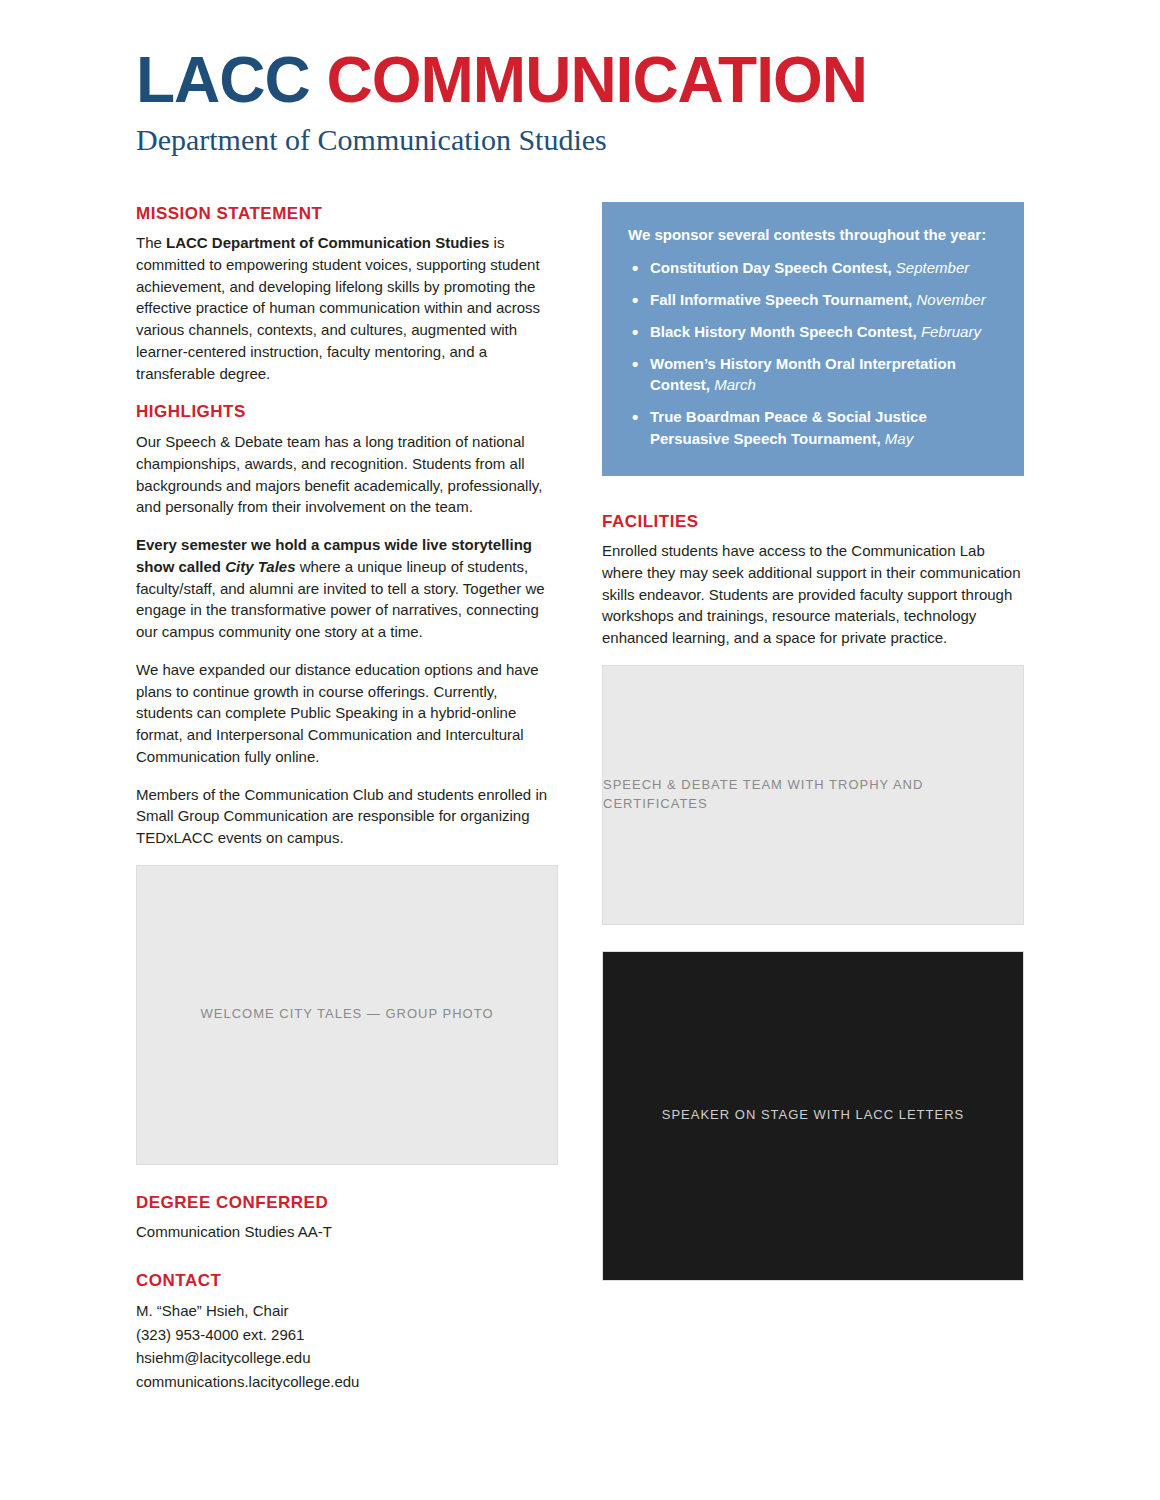LACC COMMUNICATION
Department of Communication Studies
Mission Statement
The LACC Department of Communication Studies is committed to empowering student voices, supporting student achievement, and developing lifelong skills by promoting the effective practice of human communication within and across various channels, contexts, and cultures, augmented with learner-centered instruction, faculty mentoring, and a transferable degree.
Highlights
Our Speech & Debate team has a long tradition of national championships, awards, and recognition. Students from all backgrounds and majors benefit academically, professionally, and personally from their involvement on the team.
Every semester we hold a campus wide live storytelling show called City Tales where a unique lineup of students, faculty/staff, and alumni are invited to tell a story. Together we engage in the transformative power of narratives, connecting our campus community one story at a time.
We have expanded our distance education options and have plans to continue growth in course offerings. Currently, students can complete Public Speaking in a hybrid-online format, and Interpersonal Communication and Intercultural Communication fully online.
Members of the Communication Club and students enrolled in Small Group Communication are responsible for organizing TEDxLACC events on campus.
Welcome City Tales — group photo
Degree Conferred
Communication Studies AA-T
Contact
M. “Shae” Hsieh, Chair
(323) 953-4000 ext. 2961
hsiehm@lacitycollege.edu
communications.lacitycollege.edu
We sponsor several contests throughout the year:
Constitution Day Speech Contest, September
Fall Informative Speech Tournament, November
Black History Month Speech Contest, February
Women’s History Month Oral Interpretation Contest, March
True Boardman Peace & Social Justice Persuasive Speech Tournament, May
Facilities
Enrolled students have access to the Communication Lab where they may seek additional support in their communication skills endeavor. Students are provided faculty support through workshops and trainings, resource materials, technology enhanced learning, and a space for private practice.
Speech & Debate team with trophy and certificates
Speaker on stage with LACC letters